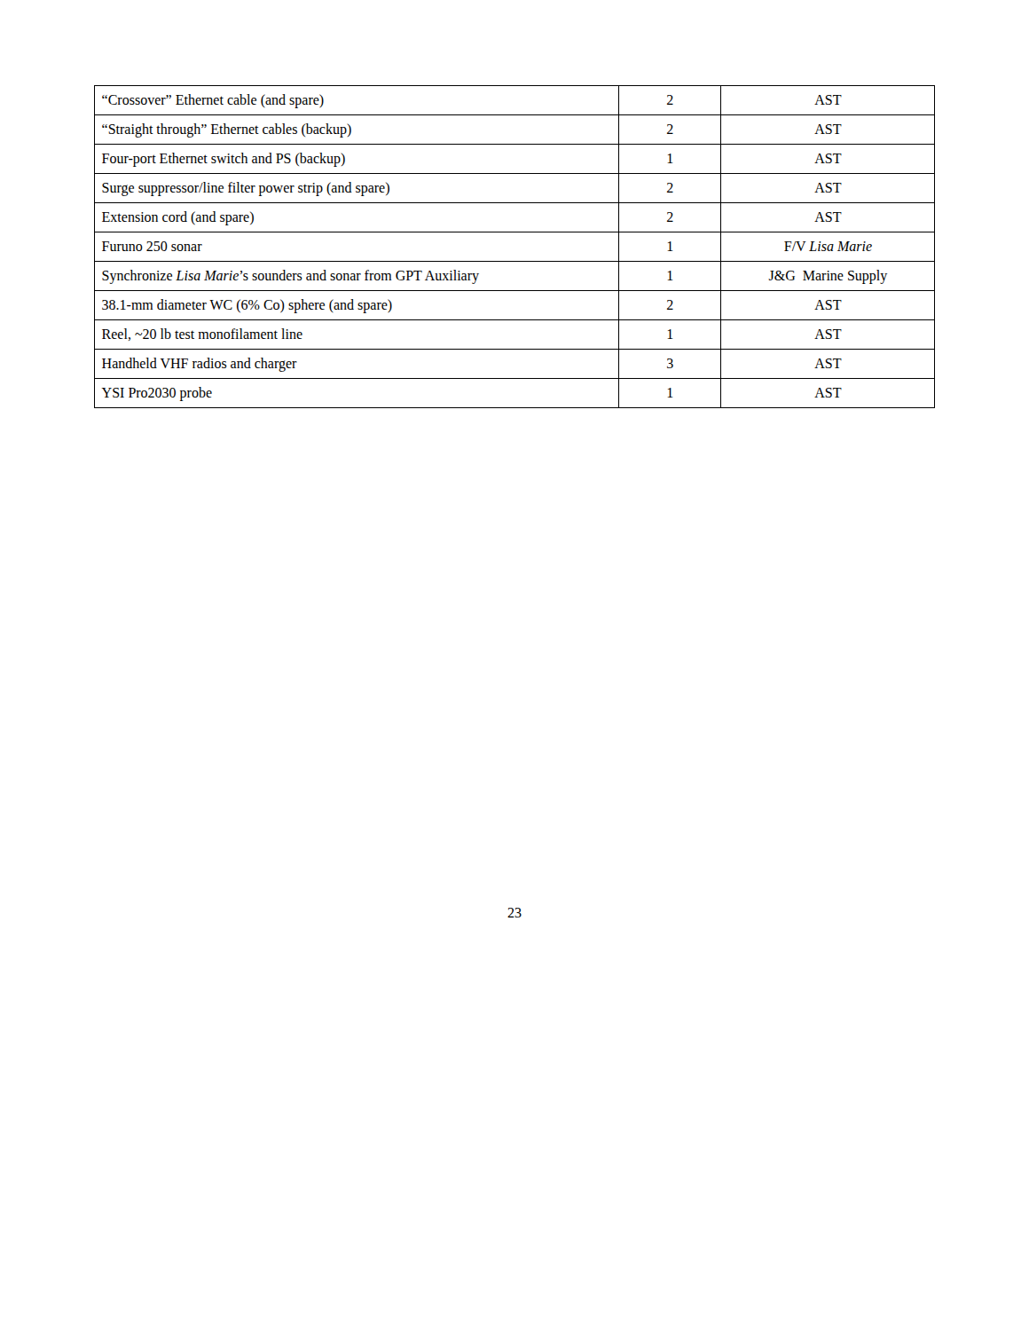| “Crossover” Ethernet cable (and spare) | 2 | AST |
| “Straight through” Ethernet cables (backup) | 2 | AST |
| Four-port Ethernet switch and PS (backup) | 1 | AST |
| Surge suppressor/line filter power strip (and spare) | 2 | AST |
| Extension cord (and spare) | 2 | AST |
| Furuno 250 sonar | 1 | F/V Lisa Marie |
| Synchronize Lisa Marie ’s sounders and sonar from GPT Auxiliary | 1 | J&G Marine Supply |
| 38.1-mm diameter WC (6% Co) sphere (and spare) | 2 | AST |
| Reel, ~20 lb test monofilament line | 1 | AST |
| Handheld VHF radios and charger | 3 | AST |
| YSI Pro2030 probe | 1 | AST |
23